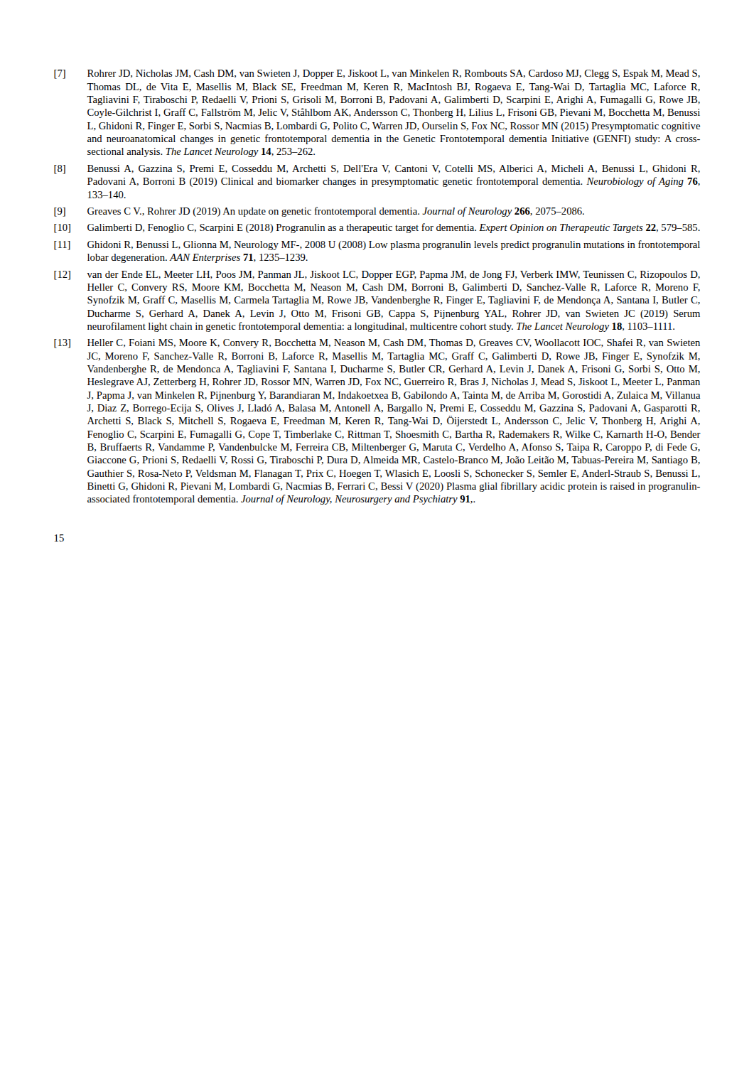[7] Rohrer JD, Nicholas JM, Cash DM, van Swieten J, Dopper E, Jiskoot L, van Minkelen R, Rombouts SA, Cardoso MJ, Clegg S, Espak M, Mead S, Thomas DL, de Vita E, Masellis M, Black SE, Freedman M, Keren R, MacIntosh BJ, Rogaeva E, Tang-Wai D, Tartaglia MC, Laforce R, Tagliavini F, Tiraboschi P, Redaelli V, Prioni S, Grisoli M, Borroni B, Padovani A, Galimberti D, Scarpini E, Arighi A, Fumagalli G, Rowe JB, Coyle-Gilchrist I, Graff C, Fallström M, Jelic V, Ståhlbom AK, Andersson C, Thonberg H, Lilius L, Frisoni GB, Pievani M, Bocchetta M, Benussi L, Ghidoni R, Finger E, Sorbi S, Nacmias B, Lombardi G, Polito C, Warren JD, Ourselin S, Fox NC, Rossor MN (2015) Presymptomatic cognitive and neuroanatomical changes in genetic frontotemporal dementia in the Genetic Frontotemporal dementia Initiative (GENFI) study: A cross-sectional analysis. The Lancet Neurology 14, 253–262.
[8] Benussi A, Gazzina S, Premi E, Cosseddu M, Archetti S, Dell'Era V, Cantoni V, Cotelli MS, Alberici A, Micheli A, Benussi L, Ghidoni R, Padovani A, Borroni B (2019) Clinical and biomarker changes in presymptomatic genetic frontotemporal dementia. Neurobiology of Aging 76, 133–140.
[9] Greaves C V., Rohrer JD (2019) An update on genetic frontotemporal dementia. Journal of Neurology 266, 2075–2086.
[10] Galimberti D, Fenoglio C, Scarpini E (2018) Progranulin as a therapeutic target for dementia. Expert Opinion on Therapeutic Targets 22, 579–585.
[11] Ghidoni R, Benussi L, Glionna M, Neurology MF-, 2008 U (2008) Low plasma progranulin levels predict progranulin mutations in frontotemporal lobar degeneration. AAN Enterprises 71, 1235–1239.
[12] van der Ende EL, Meeter LH, Poos JM, Panman JL, Jiskoot LC, Dopper EGP, Papma JM, de Jong FJ, Verberk IMW, Teunissen C, Rizopoulos D, Heller C, Convery RS, Moore KM, Bocchetta M, Neason M, Cash DM, Borroni B, Galimberti D, Sanchez-Valle R, Laforce R, Moreno F, Synofzik M, Graff C, Masellis M, Carmela Tartaglia M, Rowe JB, Vandenberghe R, Finger E, Tagliavini F, de Mendonça A, Santana I, Butler C, Ducharme S, Gerhard A, Danek A, Levin J, Otto M, Frisoni GB, Cappa S, Pijnenburg YAL, Rohrer JD, van Swieten JC (2019) Serum neurofilament light chain in genetic frontotemporal dementia: a longitudinal, multicentre cohort study. The Lancet Neurology 18, 1103–1111.
[13] Heller C, Foiani MS, Moore K, Convery R, Bocchetta M, Neason M, Cash DM, Thomas D, Greaves CV, Woollacott IOC, Shafei R, van Swieten JC, Moreno F, Sanchez-Valle R, Borroni B, Laforce R, Masellis M, Tartaglia MC, Graff C, Galimberti D, Rowe JB, Finger E, Synofzik M, Vandenberghe R, de Mendonca A, Tagliavini F, Santana I, Ducharme S, Butler CR, Gerhard A, Levin J, Danek A, Frisoni G, Sorbi S, Otto M, Heslegrave AJ, Zetterberg H, Rohrer JD, Rossor MN, Warren JD, Fox NC, Guerreiro R, Bras J, Nicholas J, Mead S, Jiskoot L, Meeter L, Panman J, Papma J, van Minkelen R, Pijnenburg Y, Barandiaran M, Indakoetxea B, Gabilondo A, Tainta M, de Arriba M, Gorostidi A, Zulaica M, Villanua J, Diaz Z, Borrego-Ecija S, Olives J, Lladó A, Balasa M, Antonell A, Bargallo N, Premi E, Cosseddu M, Gazzina S, Padovani A, Gasparotti R, Archetti S, Black S, Mitchell S, Rogaeva E, Freedman M, Keren R, Tang-Wai D, Öijerstedt L, Andersson C, Jelic V, Thonberg H, Arighi A, Fenoglio C, Scarpini E, Fumagalli G, Cope T, Timberlake C, Rittman T, Shoesmith C, Bartha R, Rademakers R, Wilke C, Karnarth H-O, Bender B, Bruffaerts R, Vandamme P, Vandenbulcke M, Ferreira CB, Miltenberger G, Maruta C, Verdelho A, Afonso S, Taipa R, Caroppo P, di Fede G, Giaccone G, Prioni S, Redaelli V, Rossi G, Tiraboschi P, Dura D, Almeida MR, Castelo-Branco M, João Leitão M, Tabuas-Pereira M, Santiago B, Gauthier S, Rosa-Neto P, Veldsman M, Flanagan T, Prix C, Hoegen T, Wlasich E, Loosli S, Schonecker S, Semler E, Anderl-Straub S, Benussi L, Binetti G, Ghidoni R, Pievani M, Lombardi G, Nacmias B, Ferrari C, Bessi V (2020) Plasma glial fibrillary acidic protein is raised in progranulin-associated frontotemporal dementia. Journal of Neurology, Neurosurgery and Psychiatry 91,.
15